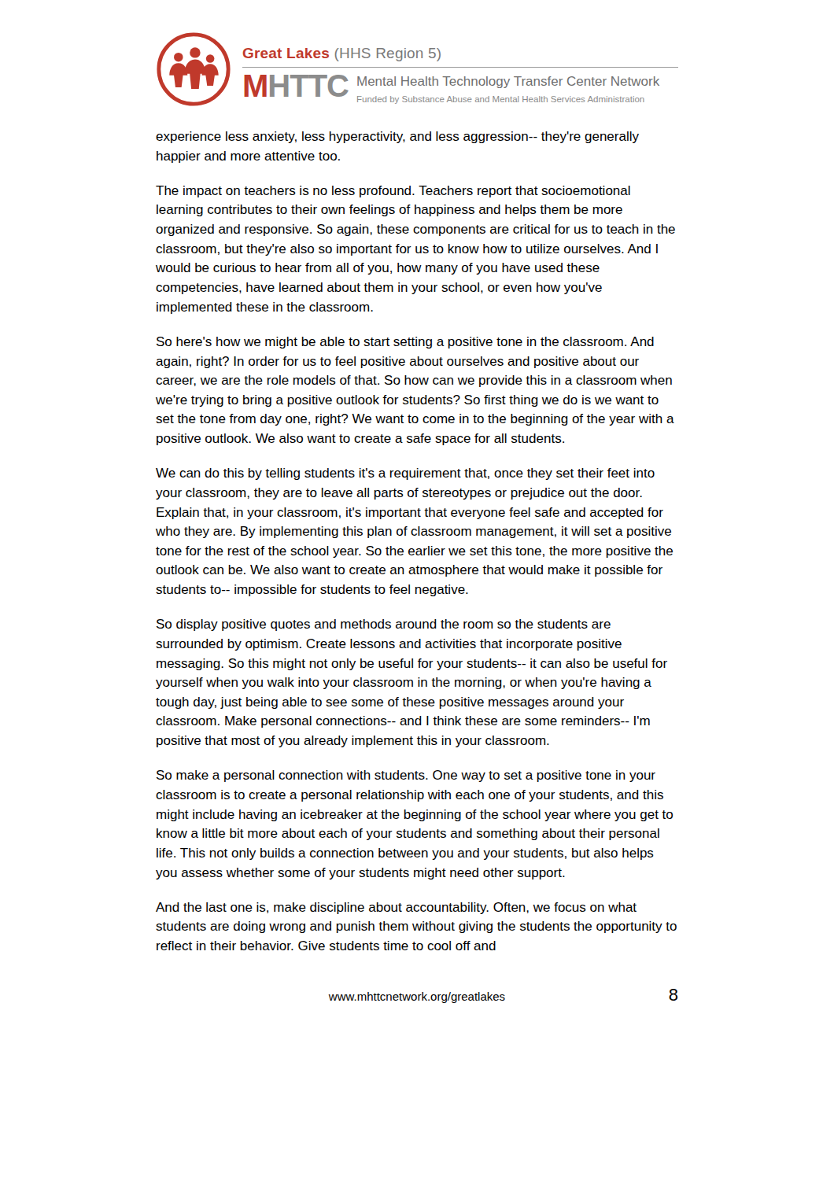Great Lakes (HHS Region 5)
MHTTC
Mental Health Technology Transfer Center Network
Funded by Substance Abuse and Mental Health Services Administration
experience less anxiety, less hyperactivity, and less aggression-- they're generally happier and more attentive too.
The impact on teachers is no less profound. Teachers report that socioemotional learning contributes to their own feelings of happiness and helps them be more organized and responsive. So again, these components are critical for us to teach in the classroom, but they're also so important for us to know how to utilize ourselves. And I would be curious to hear from all of you, how many of you have used these competencies, have learned about them in your school, or even how you've implemented these in the classroom.
So here's how we might be able to start setting a positive tone in the classroom. And again, right? In order for us to feel positive about ourselves and positive about our career, we are the role models of that. So how can we provide this in a classroom when we're trying to bring a positive outlook for students? So first thing we do is we want to set the tone from day one, right? We want to come in to the beginning of the year with a positive outlook. We also want to create a safe space for all students.
We can do this by telling students it's a requirement that, once they set their feet into your classroom, they are to leave all parts of stereotypes or prejudice out the door. Explain that, in your classroom, it's important that everyone feel safe and accepted for who they are. By implementing this plan of classroom management, it will set a positive tone for the rest of the school year. So the earlier we set this tone, the more positive the outlook can be. We also want to create an atmosphere that would make it possible for students to-- impossible for students to feel negative.
So display positive quotes and methods around the room so the students are surrounded by optimism. Create lessons and activities that incorporate positive messaging. So this might not only be useful for your students-- it can also be useful for yourself when you walk into your classroom in the morning, or when you're having a tough day, just being able to see some of these positive messages around your classroom. Make personal connections-- and I think these are some reminders-- I'm positive that most of you already implement this in your classroom.
So make a personal connection with students. One way to set a positive tone in your classroom is to create a personal relationship with each one of your students, and this might include having an icebreaker at the beginning of the school year where you get to know a little bit more about each of your students and something about their personal life. This not only builds a connection between you and your students, but also helps you assess whether some of your students might need other support.
And the last one is, make discipline about accountability. Often, we focus on what students are doing wrong and punish them without giving the students the opportunity to reflect in their behavior. Give students time to cool off and
www.mhttcnetwork.org/greatlakes 8